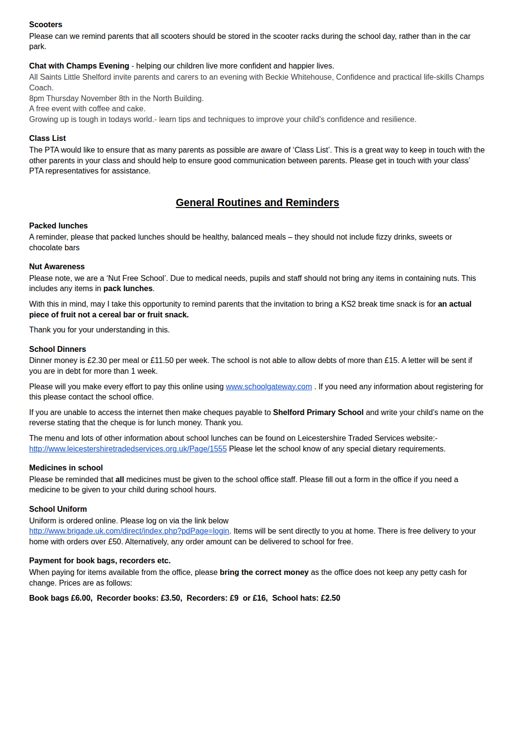Scooters
Please can we remind parents that all scooters should be stored in the scooter racks during the school day, rather than in the car park.
Chat with Champs Evening - helping our children live more confident and happier lives.
All Saints Little Shelford invite parents and carers to an evening with Beckie Whitehouse, Confidence and practical life-skills Champs Coach.
8pm Thursday November 8th in the North Building.
A free event with coffee and cake.
Growing up is tough in todays world.- learn tips and techniques to improve your child's confidence and resilience.
Class List
The PTA would like to ensure that as many parents as possible are aware of ‘Class List’. This is a great way to keep in touch with the other parents in your class and should help to ensure good communication between parents. Please get in touch with your class’ PTA representatives for assistance.
General Routines and Reminders
Packed lunches
A reminder, please that packed lunches should be healthy, balanced meals – they should not include fizzy drinks, sweets or chocolate bars
Nut Awareness
Please note, we are a ‘Nut Free School’. Due to medical needs, pupils and staff should not bring any items in containing nuts. This includes any items in pack lunches.
With this in mind, may I take this opportunity to remind parents that the invitation to bring a KS2 break time snack is for an actual piece of fruit not a cereal bar or fruit snack.
Thank you for your understanding in this.
School Dinners
Dinner money is £2.30 per meal or £11.50 per week. The school is not able to allow debts of more than £15. A letter will be sent if you are in debt for more than 1 week.
Please will you make every effort to pay this online using www.schoolgateway.com . If you need any information about registering for this please contact the school office.
If you are unable to access the internet then make cheques payable to Shelford Primary School and write your child’s name on the reverse stating that the cheque is for lunch money. Thank you.
The menu and lots of other information about school lunches can be found on Leicestershire Traded Services website:- http://www.leicestershiretradedservices.org.uk/Page/1555 Please let the school know of any special dietary requirements.
Medicines in school
Please be reminded that all medicines must be given to the school office staff. Please fill out a form in the office if you need a medicine to be given to your child during school hours.
School Uniform
Uniform is ordered online. Please log on via the link below
http://www.brigade.uk.com/direct/index.php?pdPage=login. Items will be sent directly to you at home. There is free delivery to your home with orders over £50. Alternatively, any order amount can be delivered to school for free.
Payment for book bags, recorders etc.
When paying for items available from the office, please bring the correct money as the office does not keep any petty cash for change. Prices are as follows:
Book bags £6.00, Recorder books: £3.50, Recorders: £9 or £16, School hats: £2.50